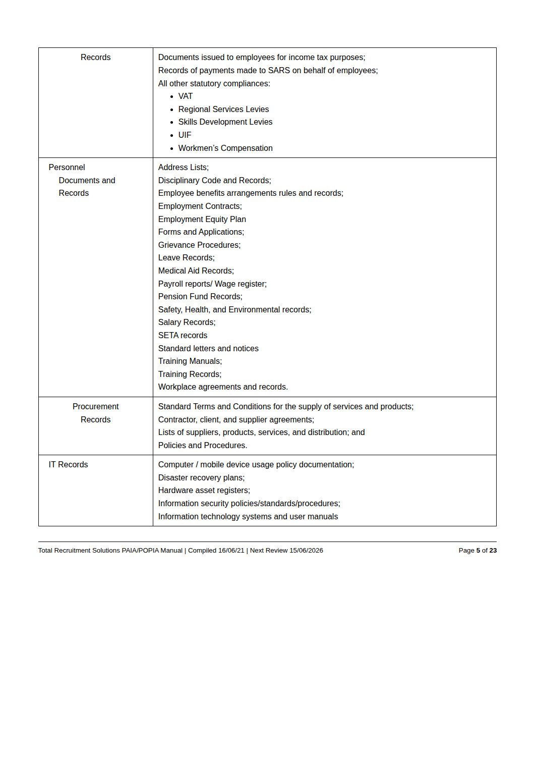| Records | Documents issued to employees for income tax purposes; Records of payments made to SARS on behalf of employees; All other statutory compliances: VAT Regional Services Levies Skills Development Levies UIF Workmen’s Compensation |
| Personnel Documents and Records | Address Lists; Disciplinary Code and Records; Employee benefits arrangements rules and records; Employment Contracts; Employment Equity Plan Forms and Applications; Grievance Procedures; Leave Records; Medical Aid Records; Payroll reports/ Wage register; Pension Fund Records; Safety, Health, and Environmental records; Salary Records; SETA records Standard letters and notices Training Manuals; Training Records; Workplace agreements and records. |
| Procurement Records | Standard Terms and Conditions for the supply of services and products; Contractor, client, and supplier agreements; Lists of suppliers, products, services, and distribution; and Policies and Procedures. |
| IT Records | Computer / mobile device usage policy documentation; Disaster recovery plans; Hardware asset registers; Information security policies/standards/procedures; Information technology systems and user manuals |
Total Recruitment Solutions PAIA/POPIA Manual | Compiled 16/06/21 | Next Review 15/06/2026 Page 5 of 23